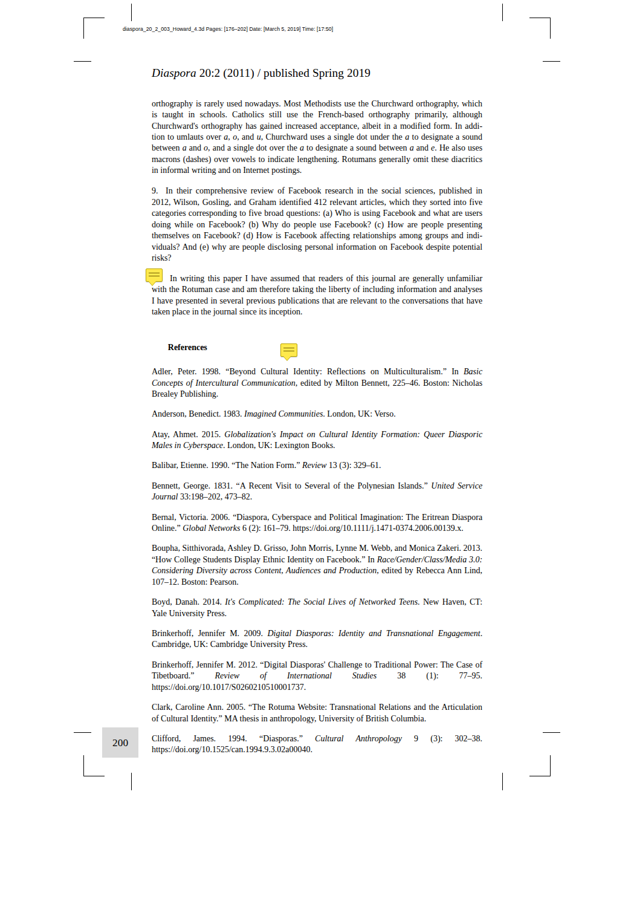diaspora_20_2_003_Howard_4.3d Pages: [176–202] Date: [March 5, 2019] Time: [17:50]
Diaspora 20:2 (2011) / published Spring 2019
orthography is rarely used nowadays. Most Methodists use the Churchward orthography, which is taught in schools. Catholics still use the French-based orthography primarily, although Churchward's orthography has gained increased acceptance, albeit in a modified form. In addition to umlauts over a, o, and u, Churchward uses a single dot under the a to designate a sound between a and o, and a single dot over the a to designate a sound between a and e. He also uses macrons (dashes) over vowels to indicate lengthening. Rotumans generally omit these diacritics in informal writing and on Internet postings.
9. In their comprehensive review of Facebook research in the social sciences, published in 2012, Wilson, Gosling, and Graham identified 412 relevant articles, which they sorted into five categories corresponding to five broad questions: (a) Who is using Facebook and what are users doing while on Facebook? (b) Why do people use Facebook? (c) How are people presenting themselves on Facebook? (d) How is Facebook affecting relationships among groups and individuals? And (e) why are people disclosing personal information on Facebook despite potential risks?
10. In writing this paper I have assumed that readers of this journal are generally unfamiliar with the Rotuman case and am therefore taking the liberty of including information and analyses I have presented in several previous publications that are relevant to the conversations that have taken place in the journal since its inception.
References
Adler, Peter. 1998. “Beyond Cultural Identity: Reflections on Multiculturalism.” In Basic Concepts of Intercultural Communication, edited by Milton Bennett, 225–46. Boston: Nicholas Brealey Publishing.
Anderson, Benedict. 1983. Imagined Communities. London, UK: Verso.
Atay, Ahmet. 2015. Globalization's Impact on Cultural Identity Formation: Queer Diasporic Males in Cyberspace. London, UK: Lexington Books.
Balibar, Etienne. 1990. “The Nation Form.” Review 13 (3): 329–61.
Bennett, George. 1831. “A Recent Visit to Several of the Polynesian Islands.” United Service Journal 33:198–202, 473–82.
Bernal, Victoria. 2006. “Diaspora, Cyberspace and Political Imagination: The Eritrean Diaspora Online.” Global Networks 6 (2): 161–79. https://doi.org/10.1111/j.1471-0374.2006.00139.x.
Boupha, Sitthivorada, Ashley D. Grisso, John Morris, Lynne M. Webb, and Monica Zakeri. 2013. “How College Students Display Ethnic Identity on Facebook.” In Race/Gender/Class/Media 3.0: Considering Diversity across Content, Audiences and Production, edited by Rebecca Ann Lind, 107–12. Boston: Pearson.
Boyd, Danah. 2014. It's Complicated: The Social Lives of Networked Teens. New Haven, CT: Yale University Press.
Brinkerhoff, Jennifer M. 2009. Digital Diasporas: Identity and Transnational Engagement. Cambridge, UK: Cambridge University Press.
Brinkerhoff, Jennifer M. 2012. “Digital Diasporas' Challenge to Traditional Power: The Case of Tibetboard.” Review of International Studies 38 (1): 77–95. https://doi.org/10.1017/S0260210510001737.
Clark, Caroline Ann. 2005. “The Rotuma Website: Transnational Relations and the Articulation of Cultural Identity.” MA thesis in anthropology, University of British Columbia.
Clifford, James. 1994. “Diasporas.” Cultural Anthropology 9 (3): 302–38. https://doi.org/10.1525/can.1994.9.3.02a00040.
200